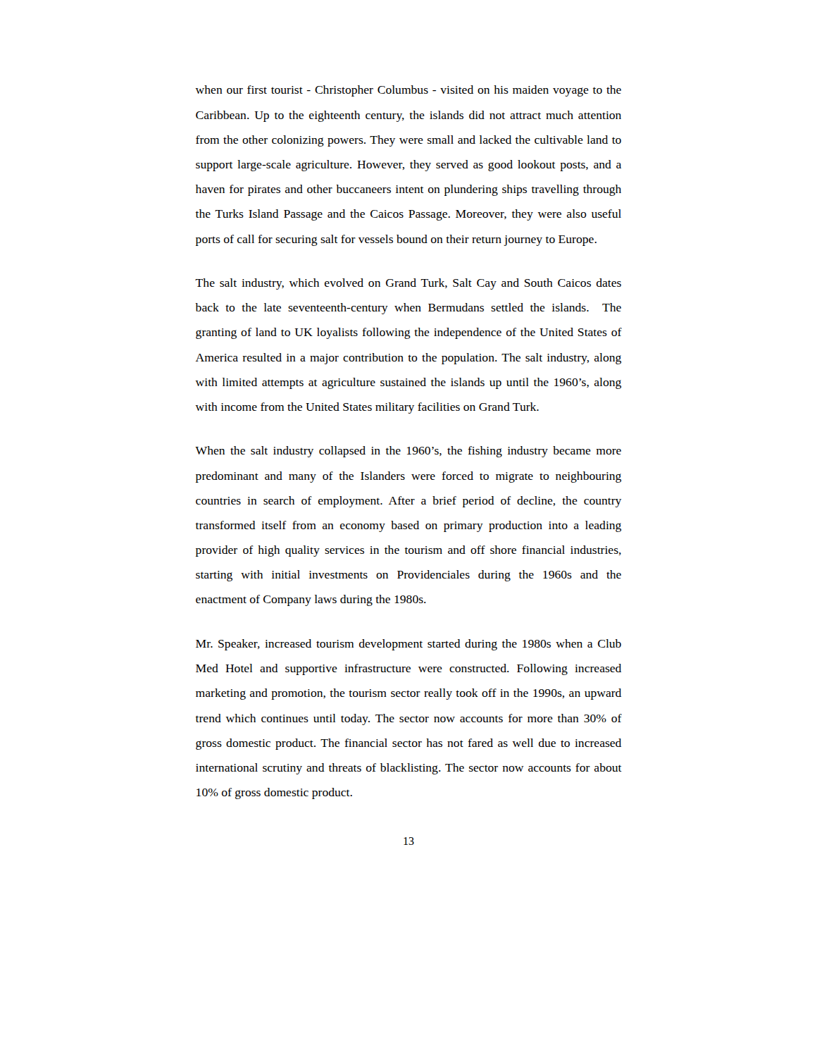when our first tourist - Christopher Columbus - visited on his maiden voyage to the Caribbean. Up to the eighteenth century, the islands did not attract much attention from the other colonizing powers. They were small and lacked the cultivable land to support large-scale agriculture. However, they served as good lookout posts, and a haven for pirates and other buccaneers intent on plundering ships travelling through the Turks Island Passage and the Caicos Passage. Moreover, they were also useful ports of call for securing salt for vessels bound on their return journey to Europe.
The salt industry, which evolved on Grand Turk, Salt Cay and South Caicos dates back to the late seventeenth-century when Bermudans settled the islands. The granting of land to UK loyalists following the independence of the United States of America resulted in a major contribution to the population. The salt industry, along with limited attempts at agriculture sustained the islands up until the 1960’s, along with income from the United States military facilities on Grand Turk.
When the salt industry collapsed in the 1960’s, the fishing industry became more predominant and many of the Islanders were forced to migrate to neighbouring countries in search of employment. After a brief period of decline, the country transformed itself from an economy based on primary production into a leading provider of high quality services in the tourism and off shore financial industries, starting with initial investments on Providenciales during the 1960s and the enactment of Company laws during the 1980s.
Mr. Speaker, increased tourism development started during the 1980s when a Club Med Hotel and supportive infrastructure were constructed. Following increased marketing and promotion, the tourism sector really took off in the 1990s, an upward trend which continues until today. The sector now accounts for more than 30% of gross domestic product. The financial sector has not fared as well due to increased international scrutiny and threats of blacklisting. The sector now accounts for about 10% of gross domestic product.
13